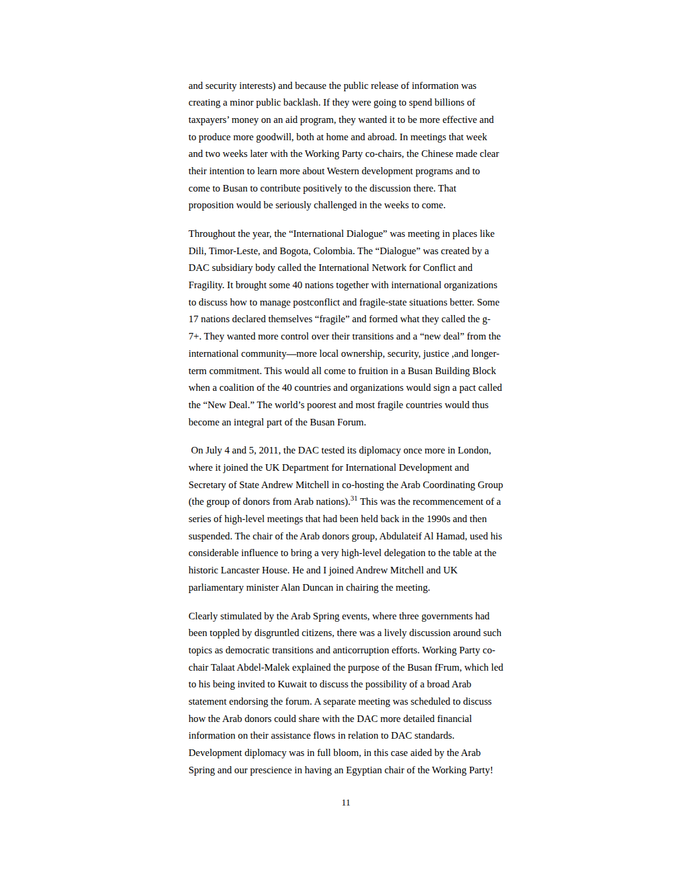and security interests) and because the public release of information was creating a minor public backlash. If they were going to spend billions of taxpayers’ money on an aid program, they wanted it to be more effective and to produce more goodwill, both at home and abroad. In meetings that week and two weeks later with the Working Party co-chairs, the Chinese made clear their intention to learn more about Western development programs and to come to Busan to contribute positively to the discussion there. That proposition would be seriously challenged in the weeks to come.
Throughout the year, the “International Dialogue” was meeting in places like Dili, Timor-Leste, and Bogota, Colombia. The “Dialogue” was created by a DAC subsidiary body called the International Network for Conflict and Fragility. It brought some 40 nations together with international organizations to discuss how to manage postconflict and fragile-state situations better. Some 17 nations declared themselves “fragile” and formed what they called the g-7+. They wanted more control over their transitions and a “new deal” from the international community—more local ownership, security, justice ,and longer-term commitment. This would all come to fruition in a Busan Building Block when a coalition of the 40 countries and organizations would sign a pact called the “New Deal.” The world’s poorest and most fragile countries would thus become an integral part of the Busan Forum.
On July 4 and 5, 2011, the DAC tested its diplomacy once more in London, where it joined the UK Department for International Development and Secretary of State Andrew Mitchell in co-hosting the Arab Coordinating Group (the group of donors from Arab nations).31 This was the recommencement of a series of high-level meetings that had been held back in the 1990s and then suspended. The chair of the Arab donors group, Abdulateif Al Hamad, used his considerable influence to bring a very high-level delegation to the table at the historic Lancaster House. He and I joined Andrew Mitchell and UK parliamentary minister Alan Duncan in chairing the meeting.
Clearly stimulated by the Arab Spring events, where three governments had been toppled by disgruntled citizens, there was a lively discussion around such topics as democratic transitions and anticorruption efforts. Working Party co-chair Talaat Abdel-Malek explained the purpose of the Busan fFrum, which led to his being invited to Kuwait to discuss the possibility of a broad Arab statement endorsing the forum. A separate meeting was scheduled to discuss how the Arab donors could share with the DAC more detailed financial information on their assistance flows in relation to DAC standards. Development diplomacy was in full bloom, in this case aided by the Arab Spring and our prescience in having an Egyptian chair of the Working Party!
11